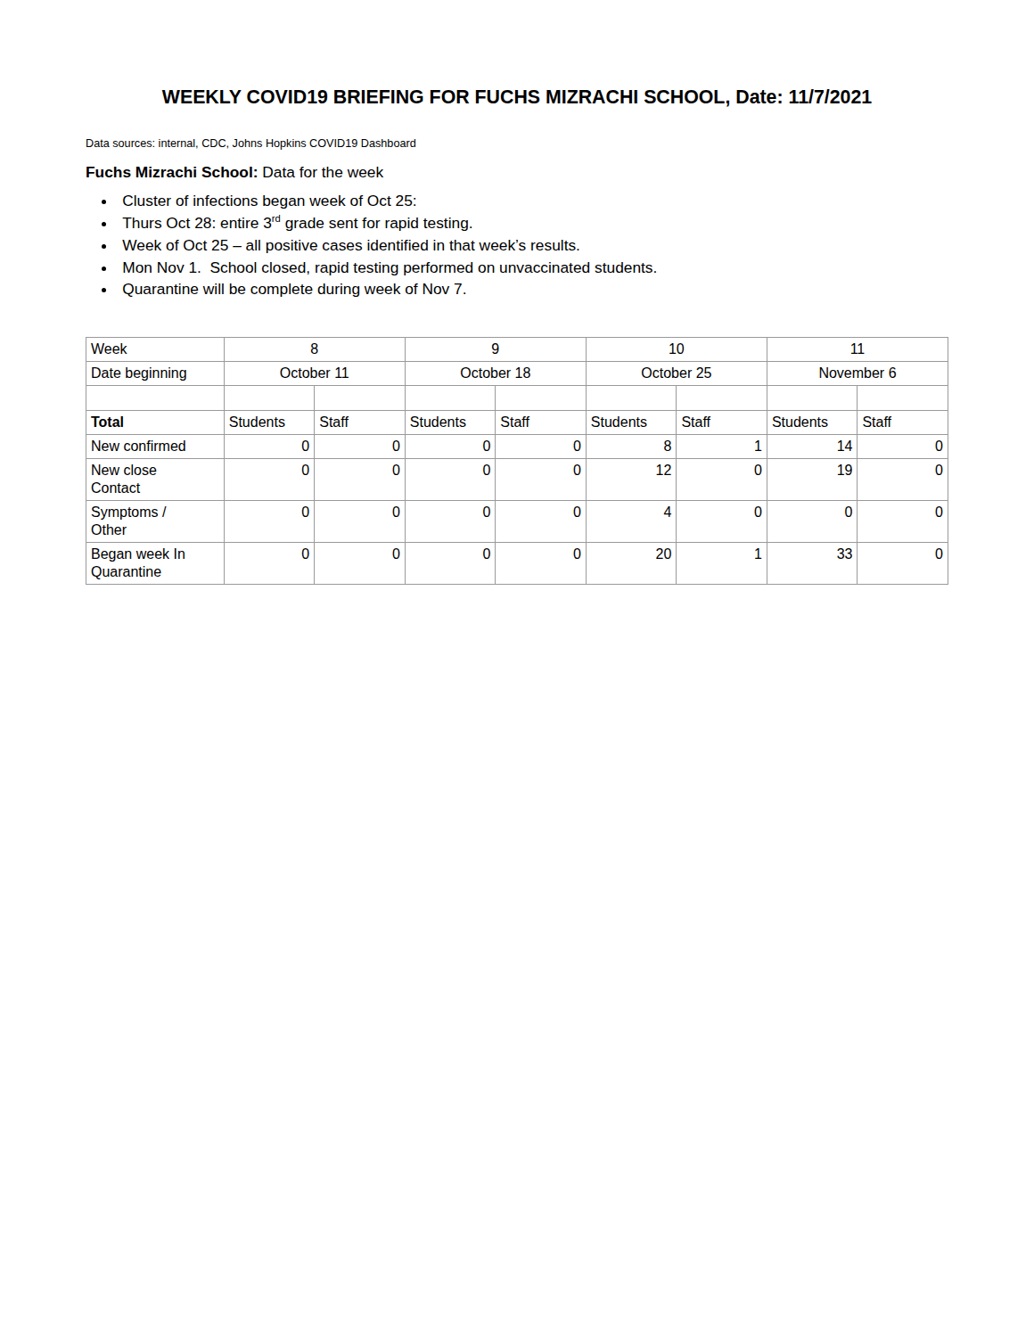WEEKLY COVID19 BRIEFING FOR FUCHS MIZRACHI SCHOOL, Date: 11/7/2021
Data sources: internal, CDC, Johns Hopkins COVID19 Dashboard
Fuchs Mizrachi School: Data for the week
Cluster of infections began week of Oct 25:
Thurs Oct 28: entire 3rd grade sent for rapid testing.
Week of Oct 25 – all positive cases identified in that week’s results.
Mon Nov 1. School closed, rapid testing performed on unvaccinated students.
Quarantine will be complete during week of Nov 7.
| Week | 8 | 9 | 10 | 11 |
| Date beginning | October 11 | October 18 | October 25 | November 6 |
| Total | Students | Staff | Students | Staff | Students | Staff | Students | Staff |
| New confirmed | 0 | 0 | 0 | 0 | 8 | 1 | 14 | 0 |
| New close Contact | 0 | 0 | 0 | 0 | 12 | 0 | 19 | 0 |
| Symptoms / Other | 0 | 0 | 0 | 0 | 4 | 0 | 0 | 0 |
| Began week In Quarantine | 0 | 0 | 0 | 0 | 20 | 1 | 33 | 0 |